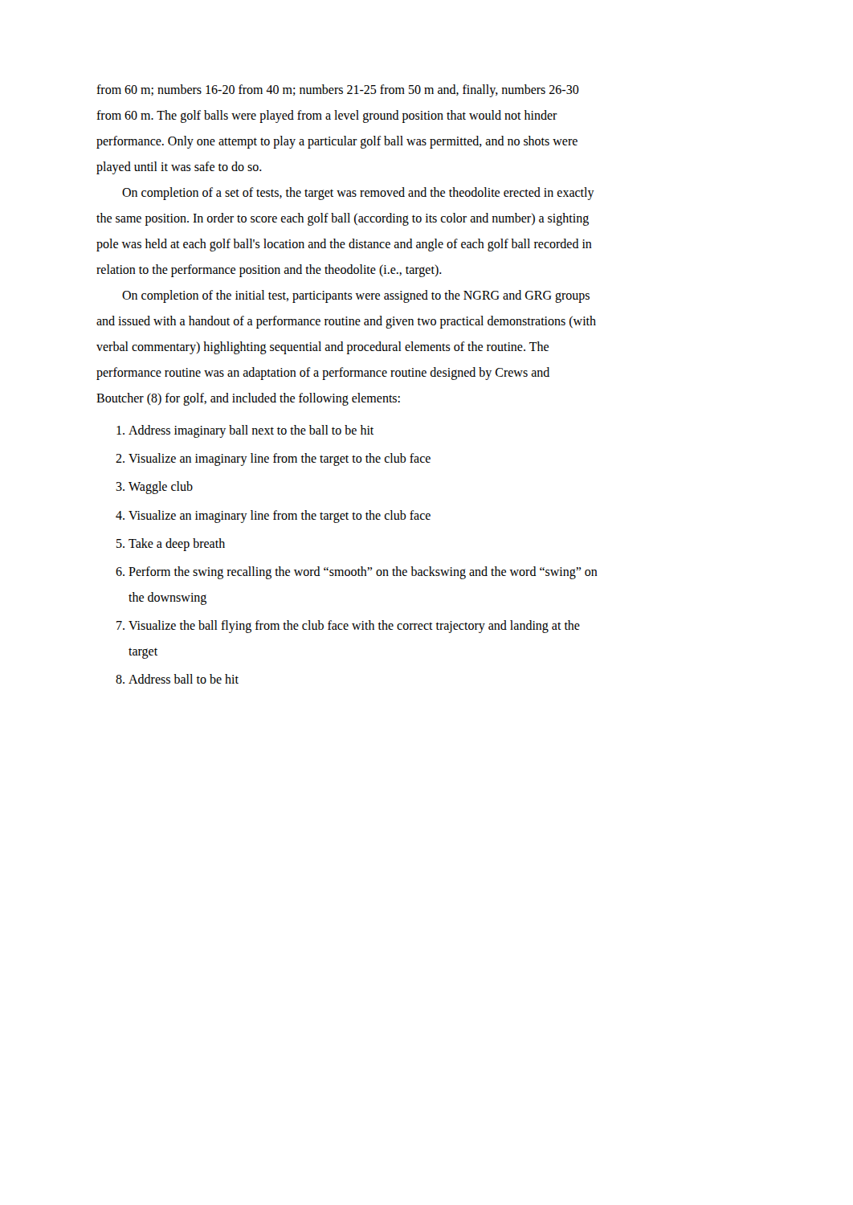from 60 m; numbers 16-20 from 40 m; numbers 21-25 from 50 m and, finally, numbers 26-30 from 60 m. The golf balls were played from a level ground position that would not hinder performance. Only one attempt to play a particular golf ball was permitted, and no shots were played until it was safe to do so.
On completion of a set of tests, the target was removed and the theodolite erected in exactly the same position. In order to score each golf ball (according to its color and number) a sighting pole was held at each golf ball's location and the distance and angle of each golf ball recorded in relation to the performance position and the theodolite (i.e., target).
On completion of the initial test, participants were assigned to the NGRG and GRG groups and issued with a handout of a performance routine and given two practical demonstrations (with verbal commentary) highlighting sequential and procedural elements of the routine. The performance routine was an adaptation of a performance routine designed by Crews and Boutcher (8) for golf, and included the following elements:
Address imaginary ball next to the ball to be hit
Visualize an imaginary line from the target to the club face
Waggle club
Visualize an imaginary line from the target to the club face
Take a deep breath
Perform the swing recalling the word “smooth” on the backswing and the word “swing” on the downswing
Visualize the ball flying from the club face with the correct trajectory and landing at the target
Address ball to be hit